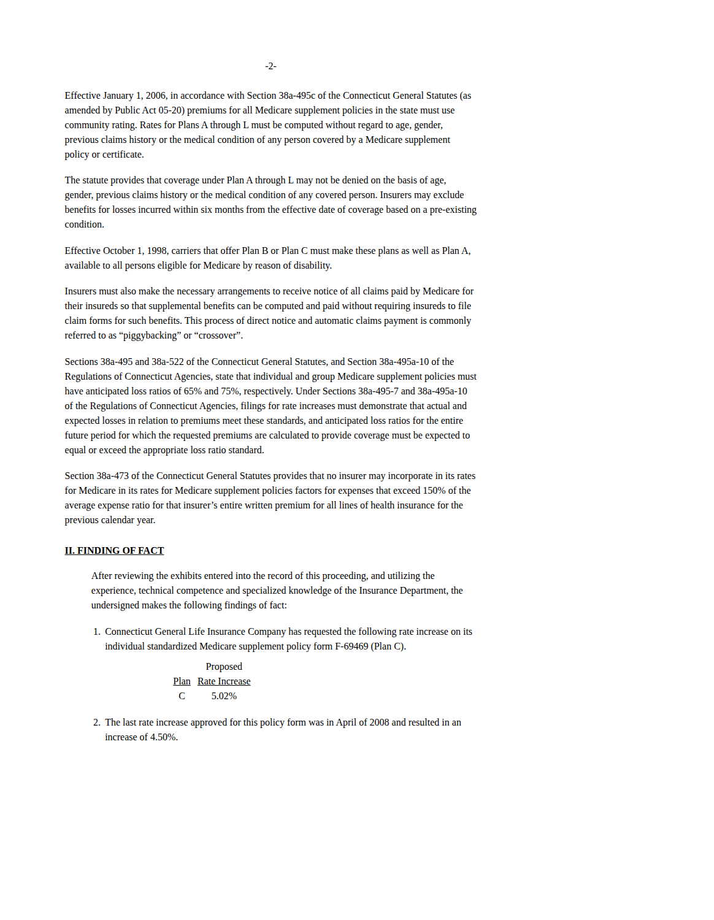-2-
Effective January 1, 2006, in accordance with Section 38a-495c of the Connecticut General Statutes (as amended by Public Act 05-20) premiums for all Medicare supplement policies in the state must use community rating. Rates for Plans A through L must be computed without regard to age, gender, previous claims history or the medical condition of any person covered by a Medicare supplement policy or certificate.
The statute provides that coverage under Plan A through L may not be denied on the basis of age, gender, previous claims history or the medical condition of any covered person. Insurers may exclude benefits for losses incurred within six months from the effective date of coverage based on a pre-existing condition.
Effective October 1, 1998, carriers that offer Plan B or Plan C must make these plans as well as Plan A, available to all persons eligible for Medicare by reason of disability.
Insurers must also make the necessary arrangements to receive notice of all claims paid by Medicare for their insureds so that supplemental benefits can be computed and paid without requiring insureds to file claim forms for such benefits. This process of direct notice and automatic claims payment is commonly referred to as “piggybacking” or “crossover”.
Sections 38a-495 and 38a-522 of the Connecticut General Statutes, and Section 38a-495a-10 of the Regulations of Connecticut Agencies, state that individual and group Medicare supplement policies must have anticipated loss ratios of 65% and 75%, respectively. Under Sections 38a-495-7 and 38a-495a-10 of the Regulations of Connecticut Agencies, filings for rate increases must demonstrate that actual and expected losses in relation to premiums meet these standards, and anticipated loss ratios for the entire future period for which the requested premiums are calculated to provide coverage must be expected to equal or exceed the appropriate loss ratio standard.
Section 38a-473 of the Connecticut General Statutes provides that no insurer may incorporate in its rates for Medicare in its rates for Medicare supplement policies factors for expenses that exceed 150% of the average expense ratio for that insurer’s entire written premium for all lines of health insurance for the previous calendar year.
II. FINDING OF FACT
After reviewing the exhibits entered into the record of this proceeding, and utilizing the experience, technical competence and specialized knowledge of the Insurance Department, the undersigned makes the following findings of fact:
Connecticut General Life Insurance Company has requested the following rate increase on its individual standardized Medicare supplement policy form F-69469 (Plan C).
| | Proposed |
| Plan | Rate Increase |
| C | 5.02% |
The last rate increase approved for this policy form was in April of 2008 and resulted in an increase of 4.50%.